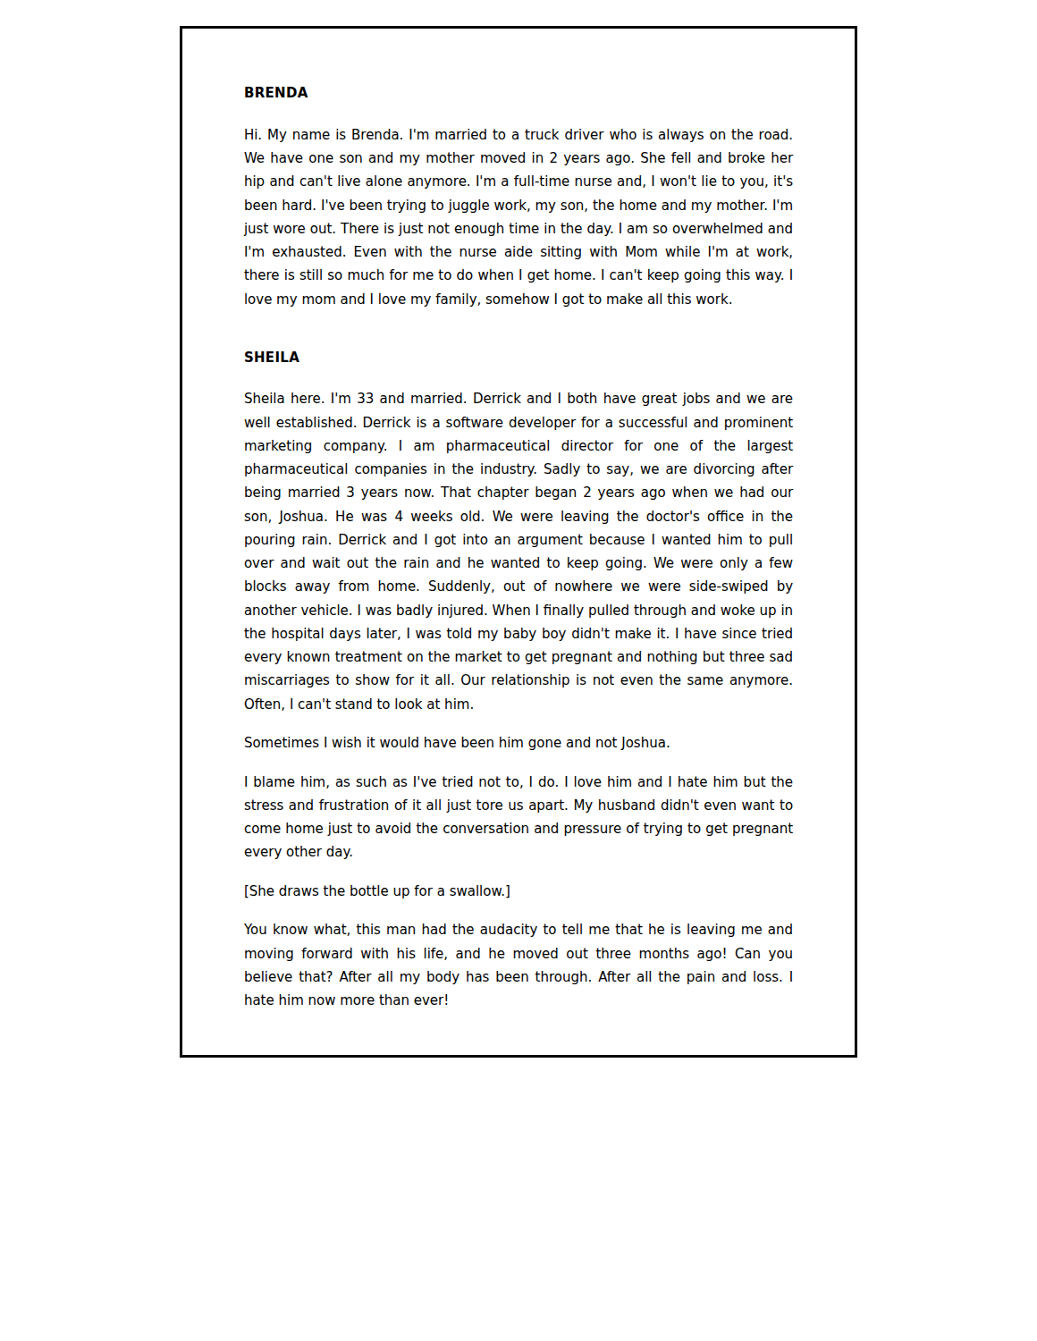BRENDA
Hi. My name is Brenda. I'm married to a truck driver who is always on the road. We have one son and my mother moved in 2 years ago. She fell and broke her hip and can't live alone anymore. I'm a full-time nurse and, I won't lie to you, it's been hard. I've been trying to juggle work, my son, the home and my mother. I'm just wore out. There is just not enough time in the day. I am so overwhelmed and I'm exhausted. Even with the nurse aide sitting with Mom while I'm at work, there is still so much for me to do when I get home. I can't keep going this way. I love my mom and I love my family, somehow I got to make all this work.
SHEILA
Sheila here. I'm 33 and married. Derrick and I both have great jobs and we are well established. Derrick is a software developer for a successful and prominent marketing company. I am pharmaceutical director for one of the largest pharmaceutical companies in the industry. Sadly to say, we are divorcing after being married 3 years now. That chapter began 2 years ago when we had our son, Joshua. He was 4 weeks old. We were leaving the doctor's office in the pouring rain. Derrick and I got into an argument because I wanted him to pull over and wait out the rain and he wanted to keep going. We were only a few blocks away from home. Suddenly, out of nowhere we were side-swiped by another vehicle. I was badly injured. When I finally pulled through and woke up in the hospital days later, I was told my baby boy didn't make it. I have since tried every known treatment on the market to get pregnant and nothing but three sad miscarriages to show for it all. Our relationship is not even the same anymore. Often, I can't stand to look at him.
Sometimes I wish it would have been him gone and not Joshua.
I blame him, as such as I've tried not to, I do. I love him and I hate him but the stress and frustration of it all just tore us apart. My husband didn't even want to come home just to avoid the conversation and pressure of trying to get pregnant every other day.
[She draws the bottle up for a swallow.]
You know what, this man had the audacity to tell me that he is leaving me and moving forward with his life, and he moved out three months ago! Can you believe that? After all my body has been through. After all the pain and loss. I hate him now more than ever!